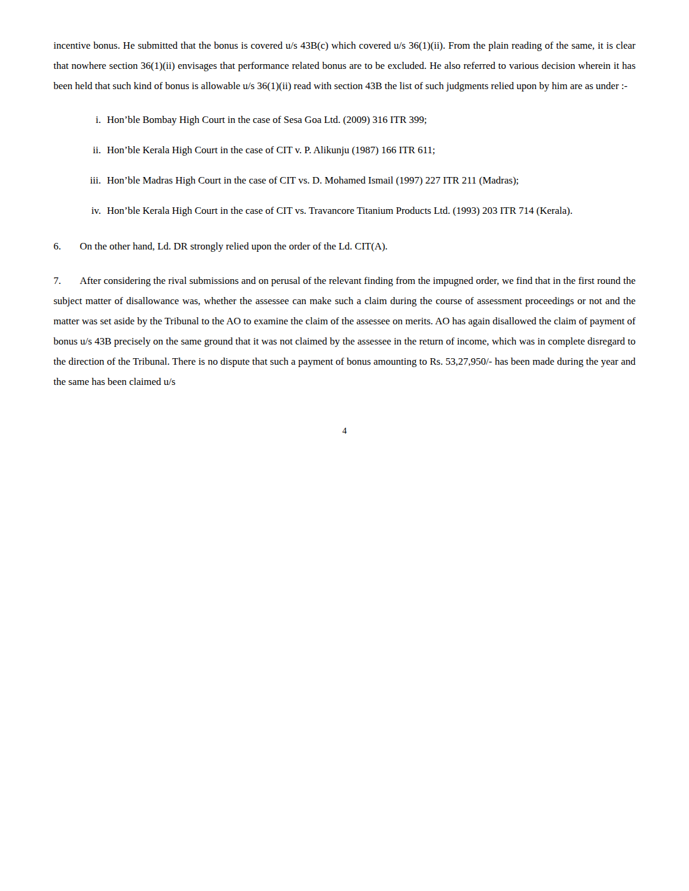incentive bonus. He submitted that the bonus is covered u/s 43B(c) which covered u/s 36(1)(ii). From the plain reading of the same, it is clear that nowhere section 36(1)(ii) envisages that performance related bonus are to be excluded. He also referred to various decision wherein it has been held that such kind of bonus is allowable u/s 36(1)(ii) read with section 43B the list of such judgments relied upon by him are as under :-
Hon’ble Bombay High Court in the case of Sesa Goa Ltd. (2009) 316 ITR 399;
Hon’ble Kerala High Court in the case of CIT v. P. Alikunju (1987) 166 ITR 611;
Hon’ble Madras High Court in the case of CIT vs. D. Mohamed Ismail (1997) 227 ITR 211 (Madras);
Hon’ble Kerala High Court in the case of CIT vs. Travancore Titanium Products Ltd. (1993) 203 ITR 714 (Kerala).
6. On the other hand, Ld. DR strongly relied upon the order of the Ld. CIT(A).
7. After considering the rival submissions and on perusal of the relevant finding from the impugned order, we find that in the first round the subject matter of disallowance was, whether the assessee can make such a claim during the course of assessment proceedings or not and the matter was set aside by the Tribunal to the AO to examine the claim of the assessee on merits. AO has again disallowed the claim of payment of bonus u/s 43B precisely on the same ground that it was not claimed by the assessee in the return of income, which was in complete disregard to the direction of the Tribunal. There is no dispute that such a payment of bonus amounting to Rs. 53,27,950/- has been made during the year and the same has been claimed u/s
4